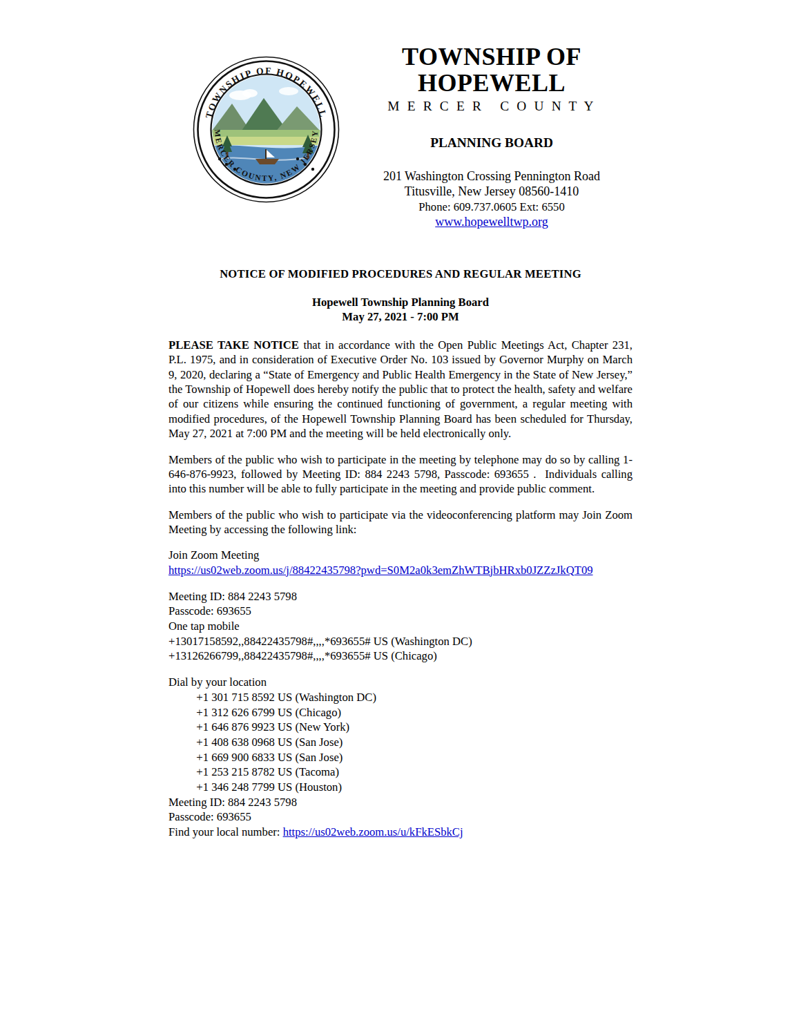TOWNSHIP OF HOPEWELL MERCER COUNTY, NEW JERSEY
TOWNSHIP OF HOPEWELL
M E R C E R C O U N T Y
PLANNING BOARD
201 Washington Crossing Pennington Road
Titusville, New Jersey 08560-1410
Phone: 609.737.0605 Ext: 6550
www.hopewelltwp.org
NOTICE OF MODIFIED PROCEDURES AND REGULAR MEETING
Hopewell Township Planning Board
May 27, 2021 - 7:00 PM
PLEASE TAKE NOTICE that in accordance with the Open Public Meetings Act, Chapter 231, P.L. 1975, and in consideration of Executive Order No. 103 issued by Governor Murphy on March 9, 2020, declaring a “State of Emergency and Public Health Emergency in the State of New Jersey,” the Township of Hopewell does hereby notify the public that to protect the health, safety and welfare of our citizens while ensuring the continued functioning of government, a regular meeting with modified procedures, of the Hopewell Township Planning Board has been scheduled for Thursday, May 27, 2021 at 7:00 PM and the meeting will be held electronically only.
Members of the public who wish to participate in the meeting by telephone may do so by calling 1-646-876-9923, followed by Meeting ID: 884 2243 5798, Passcode: 693655 . Individuals calling into this number will be able to fully participate in the meeting and provide public comment.
Members of the public who wish to participate via the videoconferencing platform may Join Zoom Meeting by accessing the following link:
Join Zoom Meeting
https://us02web.zoom.us/j/88422435798?pwd=S0M2a0k3emZhWTBjbHRxb0JZZzJkQT09
Meeting ID: 884 2243 5798
Passcode: 693655
One tap mobile
+13017158592,,88422435798#,,,,*693655# US (Washington DC)
+13126266799,,88422435798#,,,,*693655# US (Chicago)
Dial by your location
+1 301 715 8592 US (Washington DC)
+1 312 626 6799 US (Chicago)
+1 646 876 9923 US (New York)
+1 408 638 0968 US (San Jose)
+1 669 900 6833 US (San Jose)
+1 253 215 8782 US (Tacoma)
+1 346 248 7799 US (Houston)
Meeting ID: 884 2243 5798
Passcode: 693655
Find your local number: https://us02web.zoom.us/u/kFkESbkCj